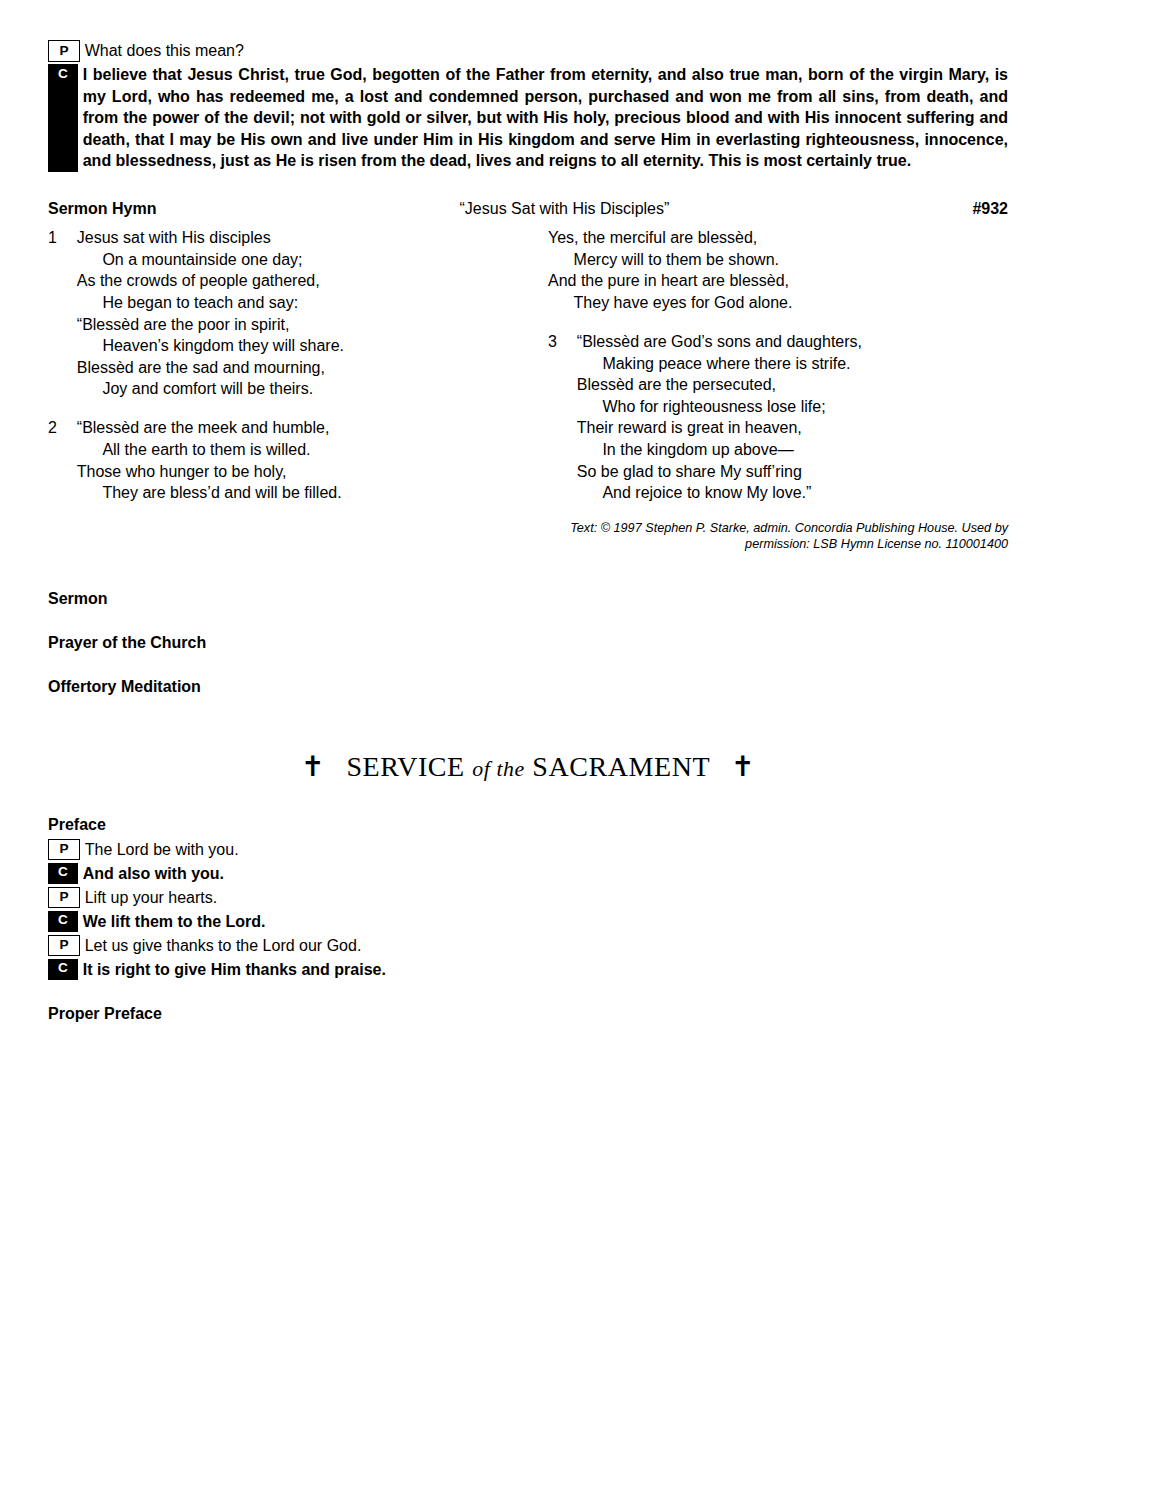P What does this mean?
C I believe that Jesus Christ, true God, begotten of the Father from eternity, and also true man, born of the virgin Mary, is my Lord, who has redeemed me, a lost and condemned person, purchased and won me from all sins, from death, and from the power of the devil; not with gold or silver, but with His holy, precious blood and with His innocent suffering and death, that I may be His own and live under Him in His kingdom and serve Him in everlasting righteousness, innocence, and blessedness, just as He is risen from the dead, lives and reigns to all eternity. This is most certainly true.
Sermon Hymn “Jesus Sat with His Disciples” #932
1 Jesus sat with His disciples On a mountainside one day; As the crowds of people gathered, He began to teach and say: “Blessèd are the poor in spirit, Heaven’s kingdom they will share. Blessèd are the sad and mourning, Joy and comfort will be theirs.
2 “Blessèd are the meek and humble, All the earth to them is willed. Those who hunger to be holy, They are bless’d and will be filled.
Yes, the merciful are blessèd, Mercy will to them be shown. And the pure in heart are blessèd, They have eyes for God alone.
3 “Blessèd are God’s sons and daughters, Making peace where there is strife. Blessèd are the persecuted, Who for righteousness lose life; Their reward is great in heaven, In the kingdom up above— So be glad to share My suff’ring And rejoice to know My love.”
Text: © 1997 Stephen P. Starke, admin. Concordia Publishing House. Used by permission: LSB Hymn License no. 110001400
Sermon
Prayer of the Church
Offertory Meditation
✝ SERVICE of the SACRAMENT ✝
Preface
P The Lord be with you.
C And also with you.
P Lift up your hearts.
C We lift them to the Lord.
P Let us give thanks to the Lord our God.
C It is right to give Him thanks and praise.
Proper Preface